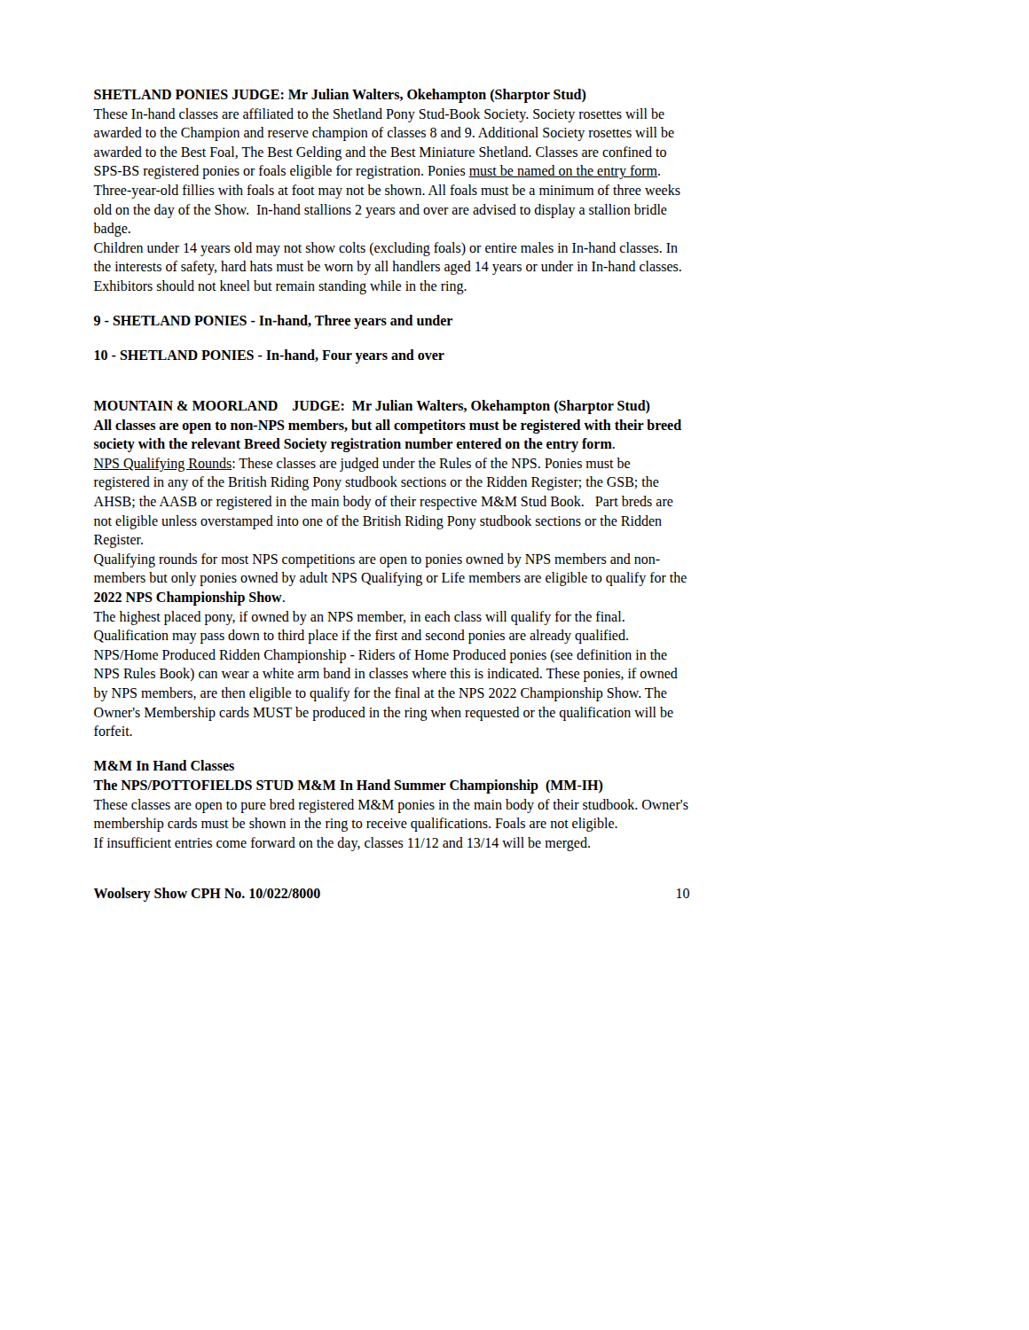SHETLAND PONIES JUDGE: Mr Julian Walters, Okehampton (Sharptor Stud)
These In-hand classes are affiliated to the Shetland Pony Stud-Book Society. Society rosettes will be awarded to the Champion and reserve champion of classes 8 and 9. Additional Society rosettes will be awarded to the Best Foal, The Best Gelding and the Best Miniature Shetland. Classes are confined to SPS-BS registered ponies or foals eligible for registration. Ponies must be named on the entry form.
Three-year-old fillies with foals at foot may not be shown. All foals must be a minimum of three weeks old on the day of the Show. In-hand stallions 2 years and over are advised to display a stallion bridle badge.
Children under 14 years old may not show colts (excluding foals) or entire males in In-hand classes. In the interests of safety, hard hats must be worn by all handlers aged 14 years or under in In-hand classes. Exhibitors should not kneel but remain standing while in the ring.
9 - SHETLAND PONIES - In-hand, Three years and under
10 - SHETLAND PONIES - In-hand, Four years and over
MOUNTAIN & MOORLAND JUDGE: Mr Julian Walters, Okehampton (Sharptor Stud)
All classes are open to non-NPS members, but all competitors must be registered with their breed society with the relevant Breed Society registration number entered on the entry form.
NPS Qualifying Rounds: These classes are judged under the Rules of the NPS. Ponies must be registered in any of the British Riding Pony studbook sections or the Ridden Register; the GSB; the AHSB; the AASB or registered in the main body of their respective M&M Stud Book. Part breds are not eligible unless overstamped into one of the British Riding Pony studbook sections or the Ridden Register.
Qualifying rounds for most NPS competitions are open to ponies owned by NPS members and non-members but only ponies owned by adult NPS Qualifying or Life members are eligible to qualify for the 2022 NPS Championship Show.
The highest placed pony, if owned by an NPS member, in each class will qualify for the final. Qualification may pass down to third place if the first and second ponies are already qualified.
NPS/Home Produced Ridden Championship - Riders of Home Produced ponies (see definition in the NPS Rules Book) can wear a white arm band in classes where this is indicated. These ponies, if owned by NPS members, are then eligible to qualify for the final at the NPS 2022 Championship Show. The Owner's Membership cards MUST be produced in the ring when requested or the qualification will be forfeit.
M&M In Hand Classes
The NPS/POTTOFIELDS STUD M&M In Hand Summer Championship (MM-IH)
These classes are open to pure bred registered M&M ponies in the main body of their studbook. Owner's membership cards must be shown in the ring to receive qualifications. Foals are not eligible.
If insufficient entries come forward on the day, classes 11/12 and 13/14 will be merged.
Woolsery Show CPH No. 10/022/8000 10